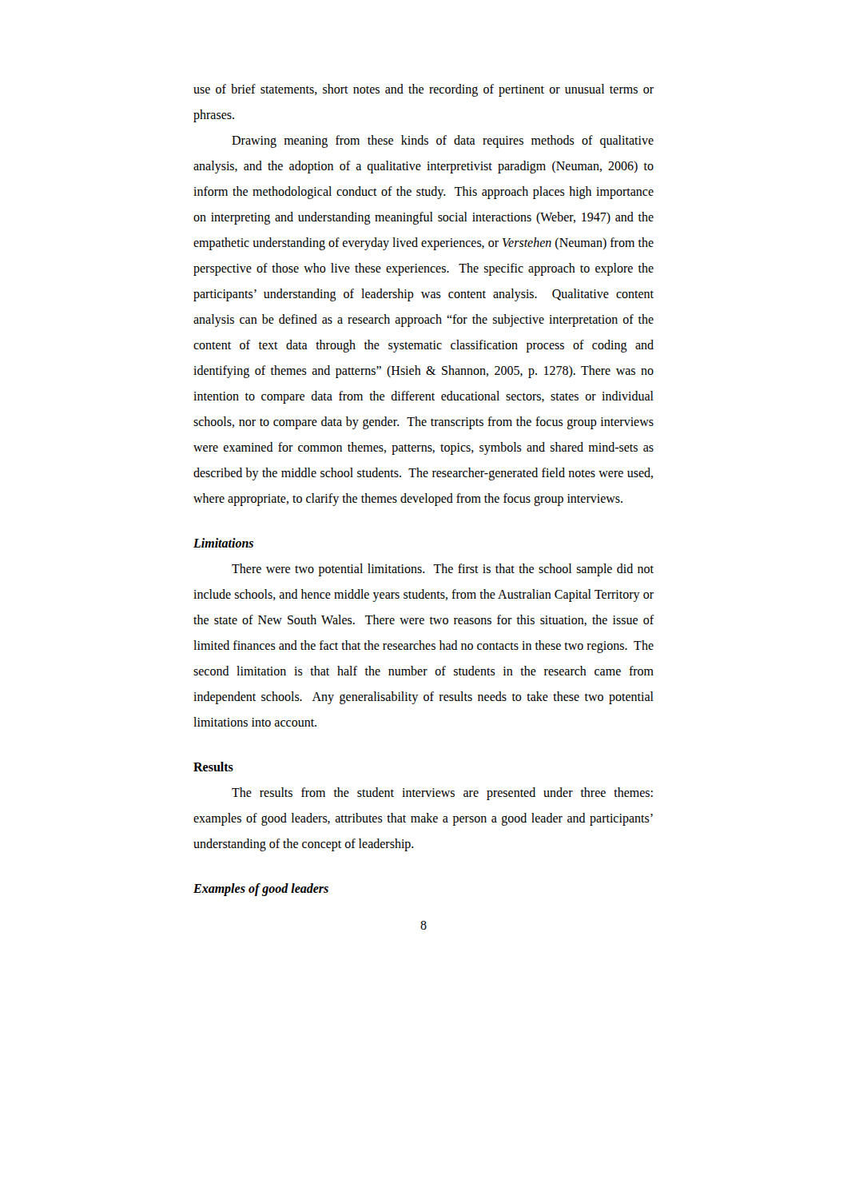use of brief statements, short notes and the recording of pertinent or unusual terms or phrases.
Drawing meaning from these kinds of data requires methods of qualitative analysis, and the adoption of a qualitative interpretivist paradigm (Neuman, 2006) to inform the methodological conduct of the study. This approach places high importance on interpreting and understanding meaningful social interactions (Weber, 1947) and the empathetic understanding of everyday lived experiences, or Verstehen (Neuman) from the perspective of those who live these experiences. The specific approach to explore the participants’ understanding of leadership was content analysis. Qualitative content analysis can be defined as a research approach “for the subjective interpretation of the content of text data through the systematic classification process of coding and identifying of themes and patterns” (Hsieh & Shannon, 2005, p. 1278). There was no intention to compare data from the different educational sectors, states or individual schools, nor to compare data by gender. The transcripts from the focus group interviews were examined for common themes, patterns, topics, symbols and shared mind-sets as described by the middle school students. The researcher-generated field notes were used, where appropriate, to clarify the themes developed from the focus group interviews.
Limitations
There were two potential limitations. The first is that the school sample did not include schools, and hence middle years students, from the Australian Capital Territory or the state of New South Wales. There were two reasons for this situation, the issue of limited finances and the fact that the researches had no contacts in these two regions. The second limitation is that half the number of students in the research came from independent schools. Any generalisability of results needs to take these two potential limitations into account.
Results
The results from the student interviews are presented under three themes: examples of good leaders, attributes that make a person a good leader and participants’ understanding of the concept of leadership.
Examples of good leaders
8